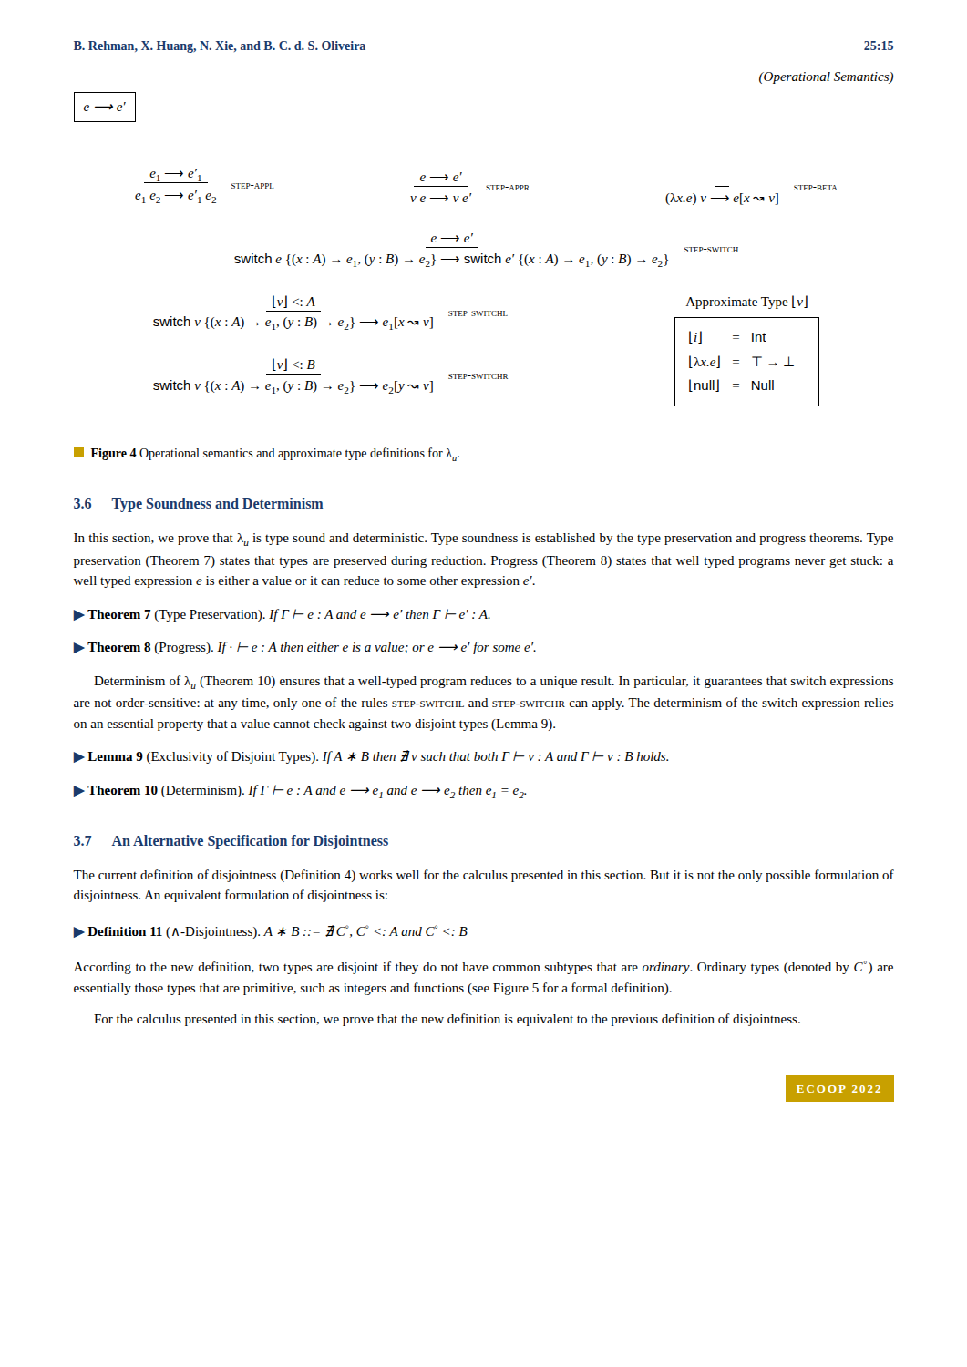B. Rehman, X. Huang, N. Xie, and B. C. d. S. Oliveira 25:15
e ⟶ e′ (Operational Semantics)
e1 ⟶ e′1
e1 e2 ⟶ e′1 e2 step-appl
e ⟶ e′
v e ⟶ v e′ step-appr
(λx.e) v ⟶ e[x ↝ v] step-beta
e ⟶ e′
switch e {(x : A) → e1, (y : B) → e2} ⟶ switch e′ {(x : A) → e1, (y : B) → e2} step-switch
⌊v⌋ <: A
switch v {(x : A) → e1, (y : B) → e2} ⟶ e1[x ↝ v] step-switchl
⌊v⌋ <: B
switch v {(x : A) → e1, (y : B) → e2} ⟶ e2[y ↝ v] step-switchr
Approximate Type ⌊v⌋
| ⌊ i ⌋ | = | Int |
| ⌊λ x.e ⌋ | = | ⊤ → ⊥ |
| ⌊ null ⌋ | = | Null |
Figure 4 Operational semantics and approximate type definitions for λu.
3.6 Type Soundness and Determinism
In this section, we prove that λu is type sound and deterministic. Type soundness is established by the type preservation and progress theorems. Type preservation (Theorem 7) states that types are preserved during reduction. Progress (Theorem 8) states that well typed programs never get stuck: a well typed expression e is either a value or it can reduce to some other expression e′.
▶ Theorem 7 (Type Preservation). If Γ ⊢ e : A and e ⟶ e′ then Γ ⊢ e′ : A.
▶ Theorem 8 (Progress). If · ⊢ e : A then either e is a value; or e ⟶ e′ for some e′.
Determinism of λu (Theorem 10) ensures that a well-typed program reduces to a unique result. In particular, it guarantees that switch expressions are not order-sensitive: at any time, only one of the rules step-switchl and step-switchr can apply. The determinism of the switch expression relies on an essential property that a value cannot check against two disjoint types (Lemma 9).
▶ Lemma 9 (Exclusivity of Disjoint Types). If A ∗ B then ∄ v such that both Γ ⊢ v : A and Γ ⊢ v : B holds.
▶ Theorem 10 (Determinism). If Γ ⊢ e : A and e ⟶ e1 and e ⟶ e2 then e1 = e2.
3.7 An Alternative Specification for Disjointness
The current definition of disjointness (Definition 4) works well for the calculus presented in this section. But it is not the only possible formulation of disjointness. An equivalent formulation of disjointness is:
▶ Definition 11 (∧-Disjointness). A ∗ B ::= ∄ C◦, C◦ <: A and C◦ <: B
According to the new definition, two types are disjoint if they do not have common subtypes that are ordinary. Ordinary types (denoted by C◦) are essentially those types that are primitive, such as integers and functions (see Figure 5 for a formal definition).
For the calculus presented in this section, we prove that the new definition is equivalent to the previous definition of disjointness.
ECOOP 2022